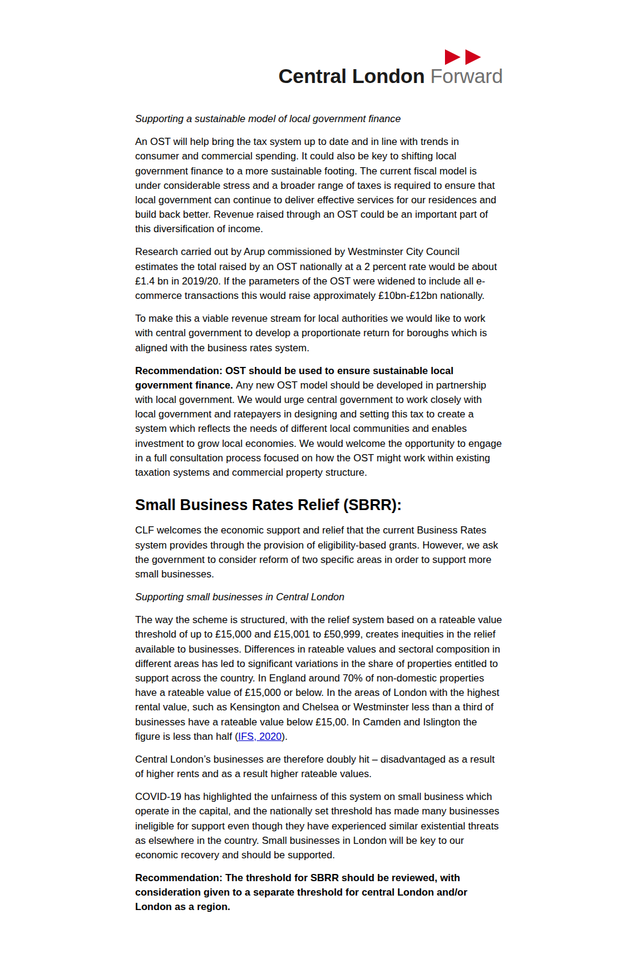Central London Forward
Supporting a sustainable model of local government finance
An OST will help bring the tax system up to date and in line with trends in consumer and commercial spending. It could also be key to shifting local government finance to a more sustainable footing. The current fiscal model is under considerable stress and a broader range of taxes is required to ensure that local government can continue to deliver effective services for our residences and build back better. Revenue raised through an OST could be an important part of this diversification of income.
Research carried out by Arup commissioned by Westminster City Council estimates the total raised by an OST nationally at a 2 percent rate would be about £1.4 bn in 2019/20. If the parameters of the OST were widened to include all e-commerce transactions this would raise approximately £10bn-£12bn nationally.
To make this a viable revenue stream for local authorities we would like to work with central government to develop a proportionate return for boroughs which is aligned with the business rates system.
Recommendation: OST should be used to ensure sustainable local government finance. Any new OST model should be developed in partnership with local government. We would urge central government to work closely with local government and ratepayers in designing and setting this tax to create a system which reflects the needs of different local communities and enables investment to grow local economies. We would welcome the opportunity to engage in a full consultation process focused on how the OST might work within existing taxation systems and commercial property structure.
Small Business Rates Relief (SBRR):
CLF welcomes the economic support and relief that the current Business Rates system provides through the provision of eligibility-based grants. However, we ask the government to consider reform of two specific areas in order to support more small businesses.
Supporting small businesses in Central London
The way the scheme is structured, with the relief system based on a rateable value threshold of up to £15,000 and £15,001 to £50,999, creates inequities in the relief available to businesses. Differences in rateable values and sectoral composition in different areas has led to significant variations in the share of properties entitled to support across the country. In England around 70% of non-domestic properties have a rateable value of £15,000 or below. In the areas of London with the highest rental value, such as Kensington and Chelsea or Westminster less than a third of businesses have a rateable value below £15,00. In Camden and Islington the figure is less than half (IFS, 2020).
Central London’s businesses are therefore doubly hit – disadvantaged as a result of higher rents and as a result higher rateable values.
COVID-19 has highlighted the unfairness of this system on small business which operate in the capital, and the nationally set threshold has made many businesses ineligible for support even though they have experienced similar existential threats as elsewhere in the country. Small businesses in London will be key to our economic recovery and should be supported.
Recommendation: The threshold for SBRR should be reviewed, with consideration given to a separate threshold for central London and/or London as a region.